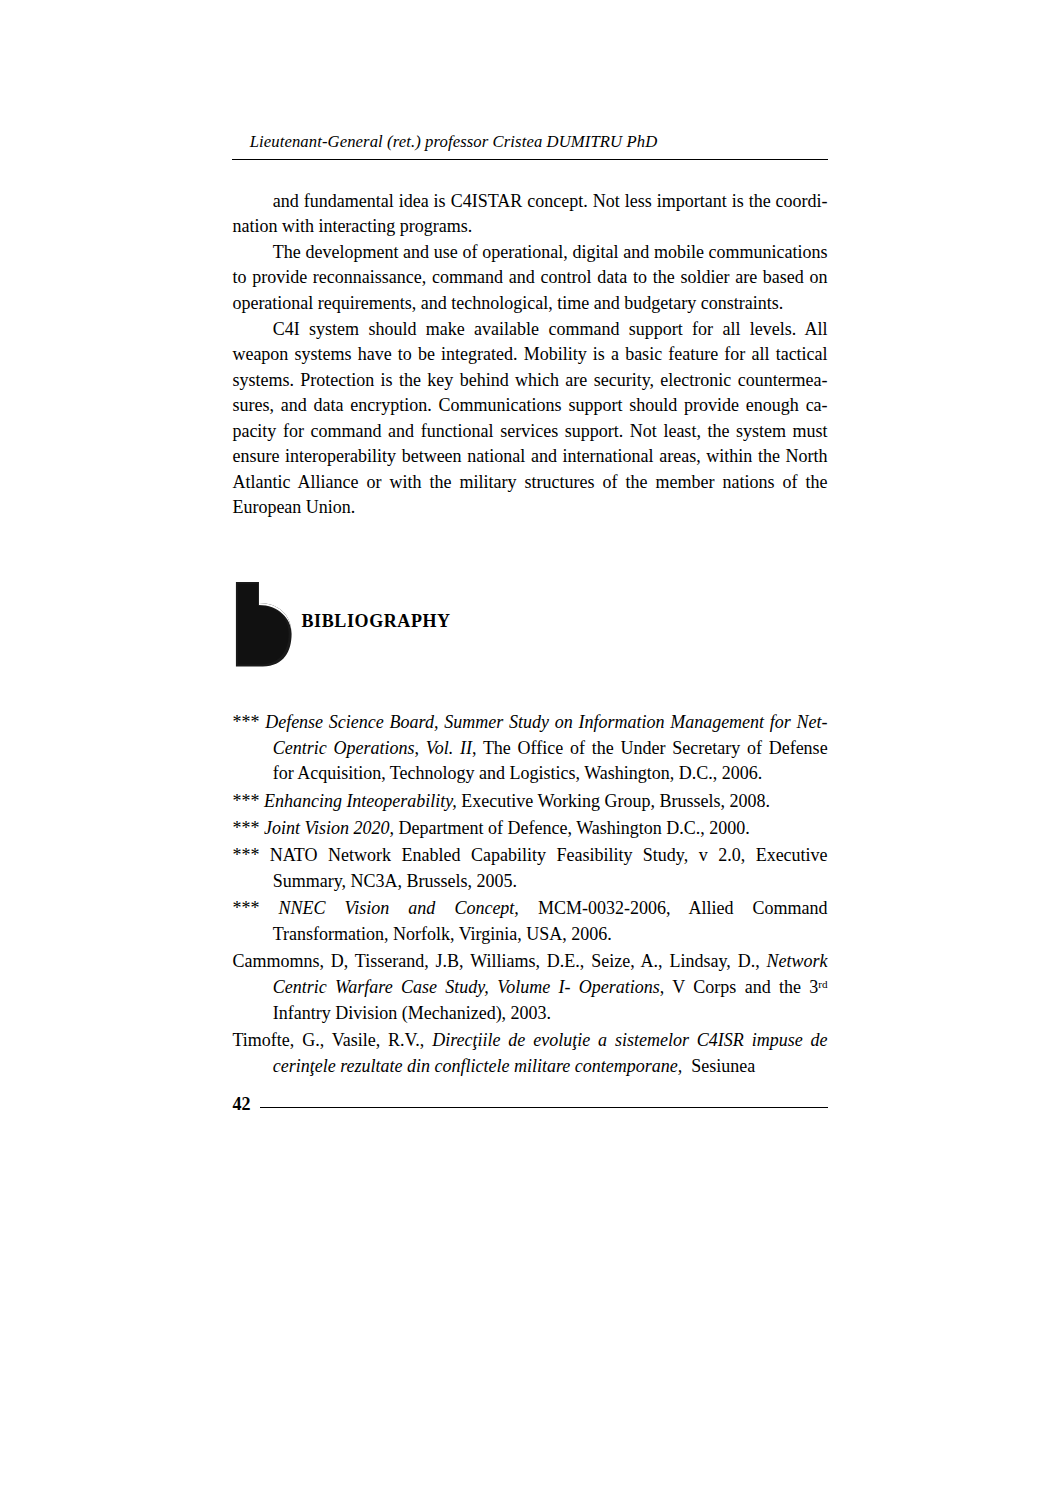Lieutenant-General (ret.) professor Cristea DUMITRU PhD
and fundamental idea is C4ISTAR concept. Not less important is the coordination with interacting programs.
The development and use of operational, digital and mobile communications to provide reconnaissance, command and control data to the soldier are based on operational requirements, and technological, time and budgetary constraints.
C4I system should make available command support for all levels. All weapon systems have to be integrated. Mobility is a basic feature for all tactical systems. Protection is the key behind which are security, electronic countermeasures, and data encryption. Communications support should provide enough capacity for command and functional services support. Not least, the system must ensure interoperability between national and international areas, within the North Atlantic Alliance or with the military structures of the member nations of the European Union.
BIBLIOGRAPHY
*** Defense Science Board, Summer Study on Information Management for Net-Centric Operations, Vol. II, The Office of the Under Secretary of Defense for Acquisition, Technology and Logistics, Washington, D.C., 2006.
*** Enhancing Inteoperability, Executive Working Group, Brussels, 2008.
*** Joint Vision 2020, Department of Defence, Washington D.C., 2000.
*** NATO Network Enabled Capability Feasibility Study, v 2.0, Executive Summary, NC3A, Brussels, 2005.
*** NNEC Vision and Concept, MCM-0032-2006, Allied Command Transformation, Norfolk, Virginia, USA, 2006.
Cammomns, D, Tisserand, J.B, Williams, D.E., Seize, A., Lindsay, D., Network Centric Warfare Case Study, Volume I- Operations, V Corps and the 3rd Infantry Division (Mechanized), 2003.
Timofte, G., Vasile, R.V., Direcţiile de evoluţie a sistemelor C4ISR impuse de cerinţele rezultate din conflictele militare contemporane, Sesiunea
42